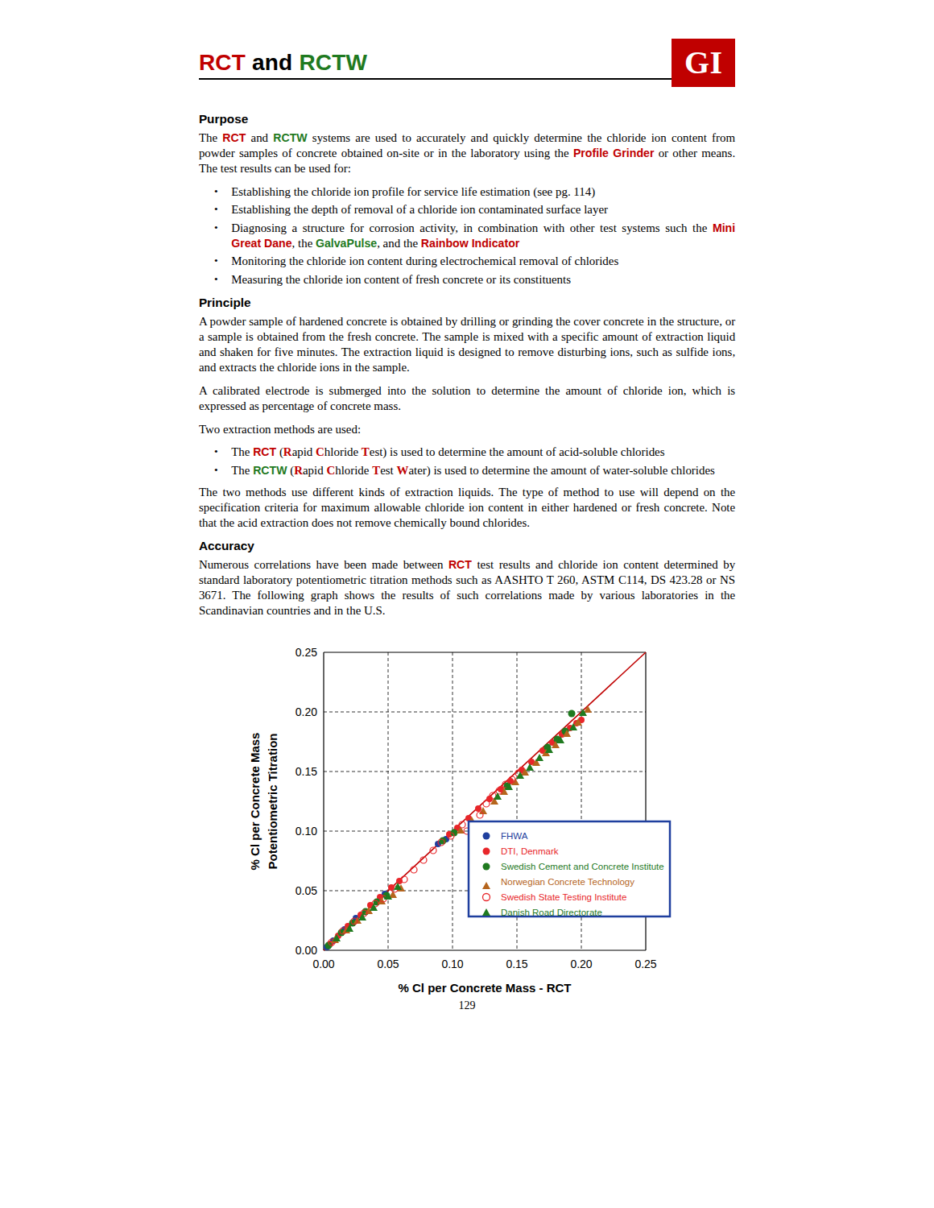GI
RCT and RCTW
Purpose
The RCT and RCTW systems are used to accurately and quickly determine the chloride ion content from powder samples of concrete obtained on-site or in the laboratory using the Profile Grinder or other means. The test results can be used for:
Establishing the chloride ion profile for service life estimation (see pg. 114)
Establishing the depth of removal of a chloride ion contaminated surface layer
Diagnosing a structure for corrosion activity, in combination with other test systems such the Mini Great Dane, the GalvaPulse, and the Rainbow Indicator
Monitoring the chloride ion content during electrochemical removal of chlorides
Measuring the chloride ion content of fresh concrete or its constituents
Principle
A powder sample of hardened concrete is obtained by drilling or grinding the cover concrete in the structure, or a sample is obtained from the fresh concrete. The sample is mixed with a specific amount of extraction liquid and shaken for five minutes. The extraction liquid is designed to remove disturbing ions, such as sulfide ions, and extracts the chloride ions in the sample.
A calibrated electrode is submerged into the solution to determine the amount of chloride ion, which is expressed as percentage of concrete mass.
Two extraction methods are used:
The RCT (Rapid Chloride Test) is used to determine the amount of acid-soluble chlorides
The RCTW (Rapid Chloride Test Water) is used to determine the amount of water-soluble chlorides
The two methods use different kinds of extraction liquids. The type of method to use will depend on the specification criteria for maximum allowable chloride ion content in either hardened or fresh concrete. Note that the acid extraction does not remove chemically bound chlorides.
Accuracy
Numerous correlations have been made between RCT test results and chloride ion content determined by standard laboratory potentiometric titration methods such as AASHTO T 260, ASTM C114, DS 423.28 or NS 3671. The following graph shows the results of such correlations made by various laboratories in the Scandinavian countries and in the U.S.
0.25 0.20 0.15 0.10 0.05 0.00 0.00 0.05 0.10 0.15 0.20 0.25 % Cl per Concrete Mass - RCT % Cl per Concrete Mass Potentiometric Titration FHWA DTI, Denmark Swedish Cement and Concrete Institute Norwegian Concrete Technology Swedish State Testing Institute Danish Road Directorate
129